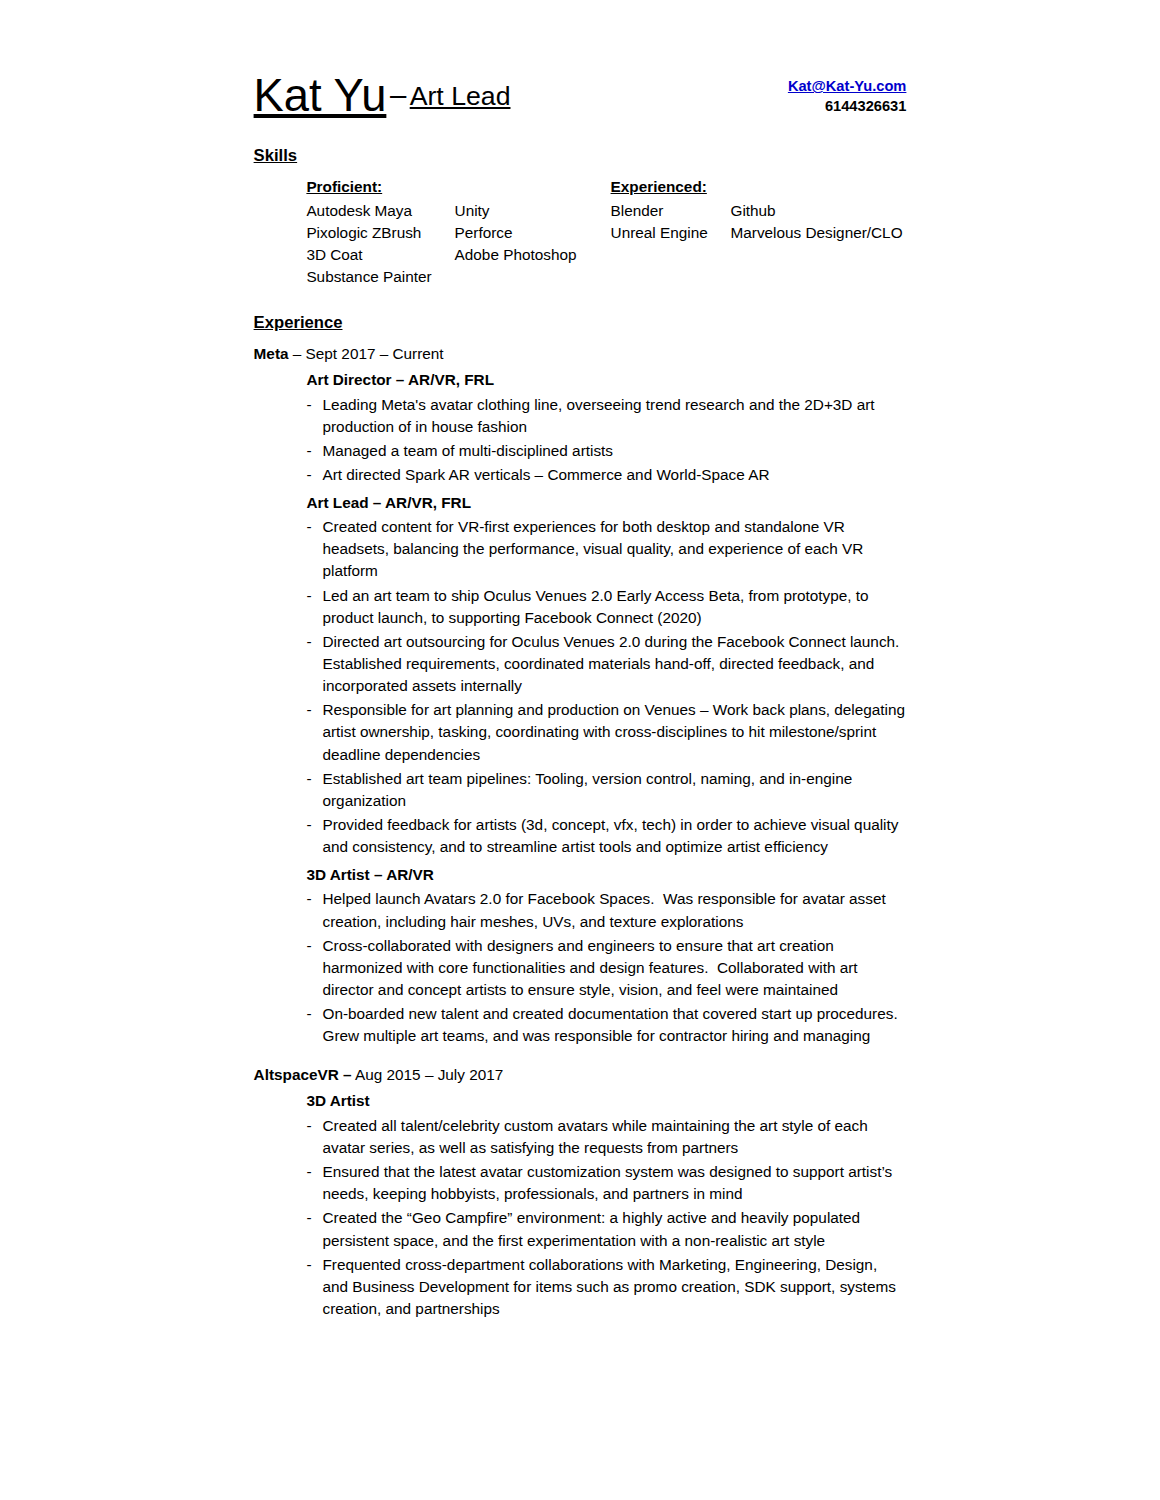Kat Yu–Art Lead
Kat@Kat-Yu.com
6144326631
Skills
| Proficient: | | Experienced: | |
| Autodesk Maya | Unity | Blender | Github |
| Pixologic ZBrush | Perforce | Unreal Engine | Marvelous Designer/CLO |
| 3D Coat | Adobe Photoshop | | |
| Substance Painter | | | |
Experience
Meta – Sept 2017 – Current
Art Director – AR/VR, FRL
Leading Meta's avatar clothing line, overseeing trend research and the 2D+3D art production of in house fashion
Managed a team of multi-disciplined artists
Art directed Spark AR verticals – Commerce and World-Space AR
Art Lead – AR/VR, FRL
Created content for VR-first experiences for both desktop and standalone VR headsets, balancing the performance, visual quality, and experience of each VR platform
Led an art team to ship Oculus Venues 2.0 Early Access Beta, from prototype, to product launch, to supporting Facebook Connect (2020)
Directed art outsourcing for Oculus Venues 2.0 during the Facebook Connect launch. Established requirements, coordinated materials hand-off, directed feedback, and incorporated assets internally
Responsible for art planning and production on Venues – Work back plans, delegating artist ownership, tasking, coordinating with cross-disciplines to hit milestone/sprint deadline dependencies
Established art team pipelines: Tooling, version control, naming, and in-engine organization
Provided feedback for artists (3d, concept, vfx, tech) in order to achieve visual quality and consistency, and to streamline artist tools and optimize artist efficiency
3D Artist – AR/VR
Helped launch Avatars 2.0 for Facebook Spaces. Was responsible for avatar asset creation, including hair meshes, UVs, and texture explorations
Cross-collaborated with designers and engineers to ensure that art creation harmonized with core functionalities and design features. Collaborated with art director and concept artists to ensure style, vision, and feel were maintained
On-boarded new talent and created documentation that covered start up procedures. Grew multiple art teams, and was responsible for contractor hiring and managing
AltspaceVR – Aug 2015 – July 2017
3D Artist
Created all talent/celebrity custom avatars while maintaining the art style of each avatar series, as well as satisfying the requests from partners
Ensured that the latest avatar customization system was designed to support artist’s needs, keeping hobbyists, professionals, and partners in mind
Created the “Geo Campfire” environment: a highly active and heavily populated persistent space, and the first experimentation with a non-realistic art style
Frequented cross-department collaborations with Marketing, Engineering, Design, and Business Development for items such as promo creation, SDK support, systems creation, and partnerships